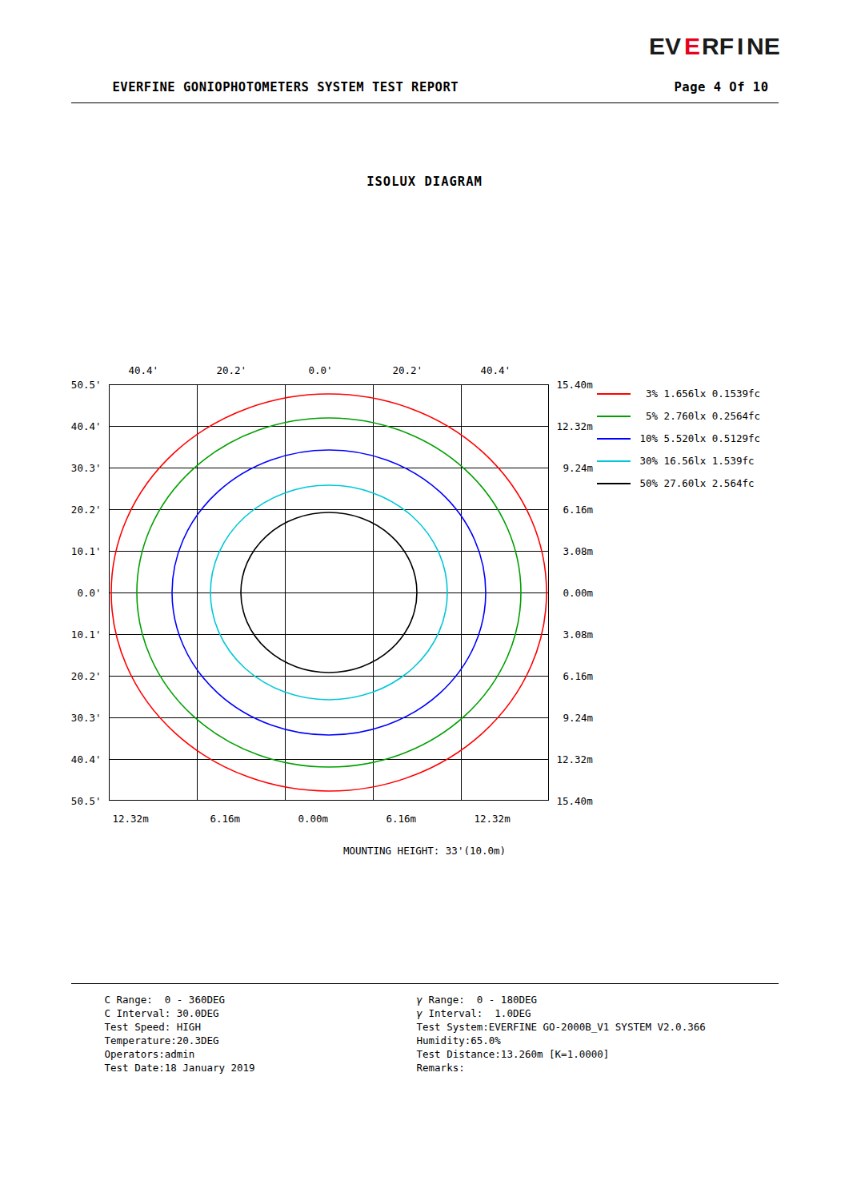EV E RF I NE
EVERFINE GONIOPHOTOMETERS SYSTEM TEST REPORT
Page 4 Of 10
ISOLUX DIAGRAM
40.4'
20.2'
0.0'
20.2'
40.4'
50.5'
40.4'
30.3'
20.2'
10.1'
0.0'
10.1'
20.2'
30.3'
40.4'
50.5'
15.40m
12.32m
9.24m
6.16m
3.08m
0.00m
3.08m
6.16m
9.24m
12.32m
15.40m
12.32m
6.16m
0.00m
6.16m
12.32m
3% 1.656lx 0.1539fc
5% 2.760lx 0.2564fc
10% 5.520lx 0.5129fc
30% 16.56lx 1.539fc
50% 27.60lx 2.564fc
MOUNTING HEIGHT: 33'(10.0m)
C Range: 0 - 360DEG C Interval: 30.0DEG Test Speed: HIGH Temperature:20.3DEG Operators:admin Test Date:18 January 2019
γ Range: 0 - 180DEG γ Interval: 1.0DEG Test System:EVERFINE GO-2000B_V1 SYSTEM V2.0.366 Humidity:65.0% Test Distance:13.260m [K=1.0000] Remarks: